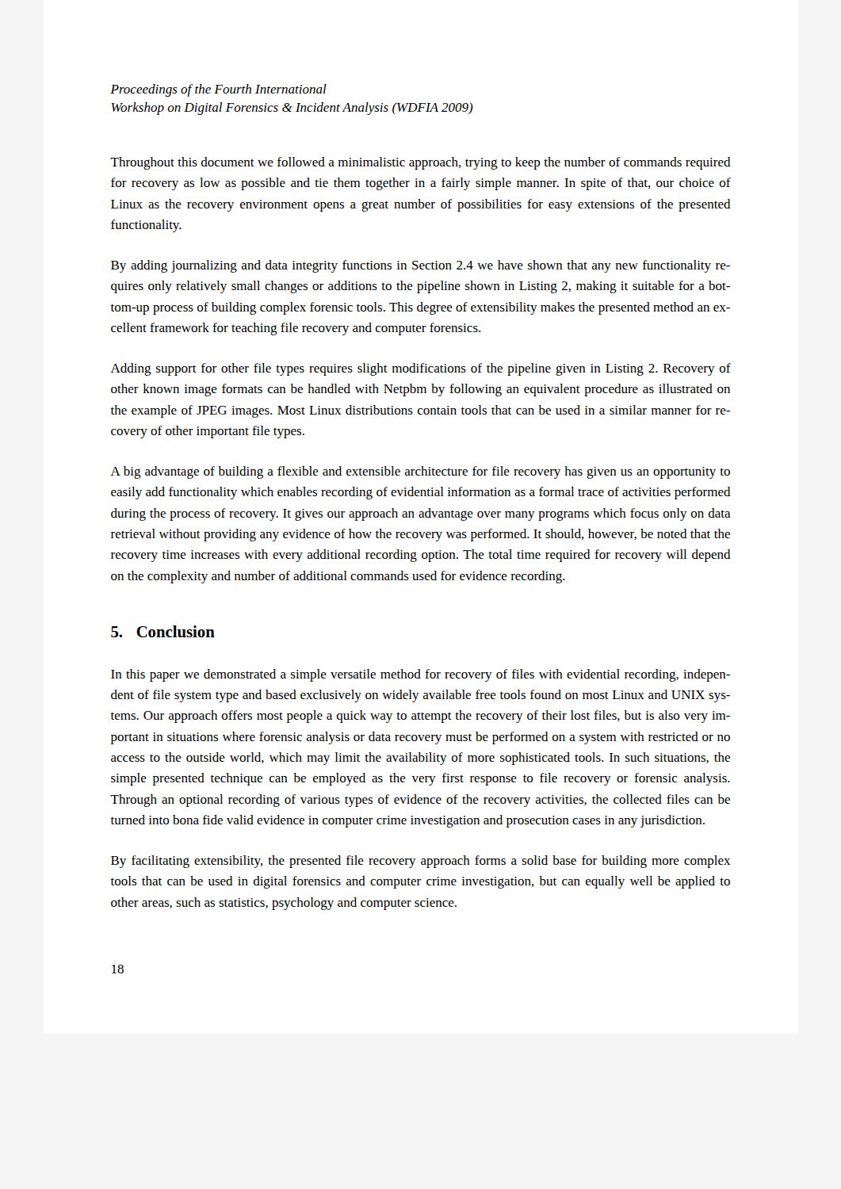Proceedings of the Fourth International Workshop on Digital Forensics & Incident Analysis (WDFIA 2009)
Throughout this document we followed a minimalistic approach, trying to keep the number of commands required for recovery as low as possible and tie them together in a fairly simple manner. In spite of that, our choice of Linux as the recovery environment opens a great number of possibilities for easy extensions of the presented functionality.
By adding journalizing and data integrity functions in Section 2.4 we have shown that any new functionality requires only relatively small changes or additions to the pipeline shown in Listing 2, making it suitable for a bottom-up process of building complex forensic tools. This degree of extensibility makes the presented method an excellent framework for teaching file recovery and computer forensics.
Adding support for other file types requires slight modifications of the pipeline given in Listing 2. Recovery of other known image formats can be handled with Netpbm by following an equivalent procedure as illustrated on the example of JPEG images. Most Linux distributions contain tools that can be used in a similar manner for recovery of other important file types.
A big advantage of building a flexible and extensible architecture for file recovery has given us an opportunity to easily add functionality which enables recording of evidential information as a formal trace of activities performed during the process of recovery. It gives our approach an advantage over many programs which focus only on data retrieval without providing any evidence of how the recovery was performed. It should, however, be noted that the recovery time increases with every additional recording option. The total time required for recovery will depend on the complexity and number of additional commands used for evidence recording.
5. Conclusion
In this paper we demonstrated a simple versatile method for recovery of files with evidential recording, independent of file system type and based exclusively on widely available free tools found on most Linux and UNIX systems. Our approach offers most people a quick way to attempt the recovery of their lost files, but is also very important in situations where forensic analysis or data recovery must be performed on a system with restricted or no access to the outside world, which may limit the availability of more sophisticated tools. In such situations, the simple presented technique can be employed as the very first response to file recovery or forensic analysis. Through an optional recording of various types of evidence of the recovery activities, the collected files can be turned into bona fide valid evidence in computer crime investigation and prosecution cases in any jurisdiction.
By facilitating extensibility, the presented file recovery approach forms a solid base for building more complex tools that can be used in digital forensics and computer crime investigation, but can equally well be applied to other areas, such as statistics, psychology and computer science.
18